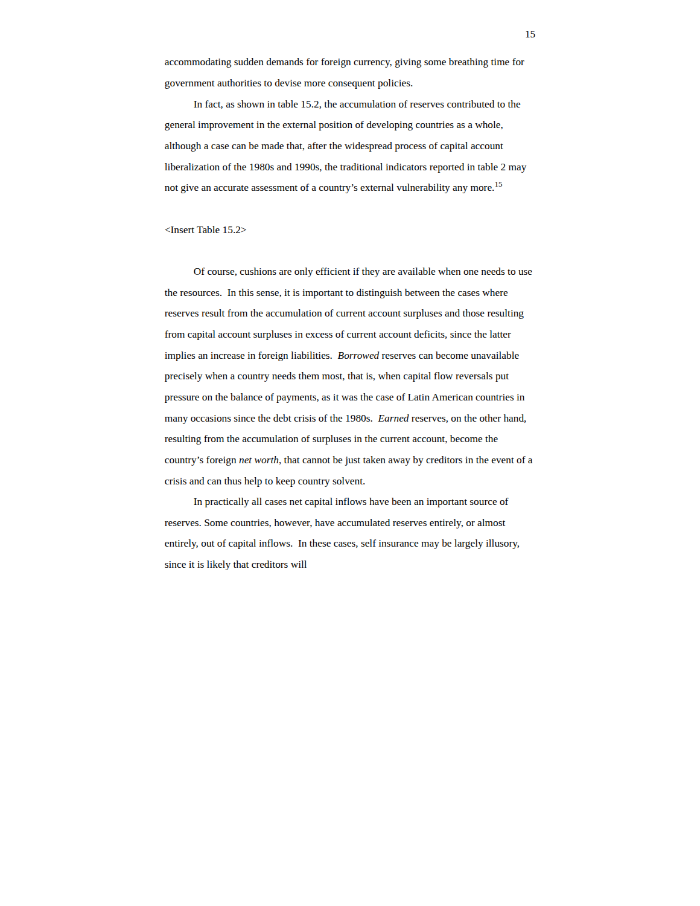15
accommodating sudden demands for foreign currency, giving some breathing time for government authorities to devise more consequent policies.
In fact, as shown in table 15.2, the accumulation of reserves contributed to the general improvement in the external position of developing countries as a whole, although a case can be made that, after the widespread process of capital account liberalization of the 1980s and 1990s, the traditional indicators reported in table 2 may not give an accurate assessment of a country’s external vulnerability any more.15
<Insert Table 15.2>
Of course, cushions are only efficient if they are available when one needs to use the resources. In this sense, it is important to distinguish between the cases where reserves result from the accumulation of current account surpluses and those resulting from capital account surpluses in excess of current account deficits, since the latter implies an increase in foreign liabilities. Borrowed reserves can become unavailable precisely when a country needs them most, that is, when capital flow reversals put pressure on the balance of payments, as it was the case of Latin American countries in many occasions since the debt crisis of the 1980s. Earned reserves, on the other hand, resulting from the accumulation of surpluses in the current account, become the country’s foreign net worth, that cannot be just taken away by creditors in the event of a crisis and can thus help to keep country solvent.
In practically all cases net capital inflows have been an important source of reserves. Some countries, however, have accumulated reserves entirely, or almost entirely, out of capital inflows. In these cases, self insurance may be largely illusory, since it is likely that creditors will